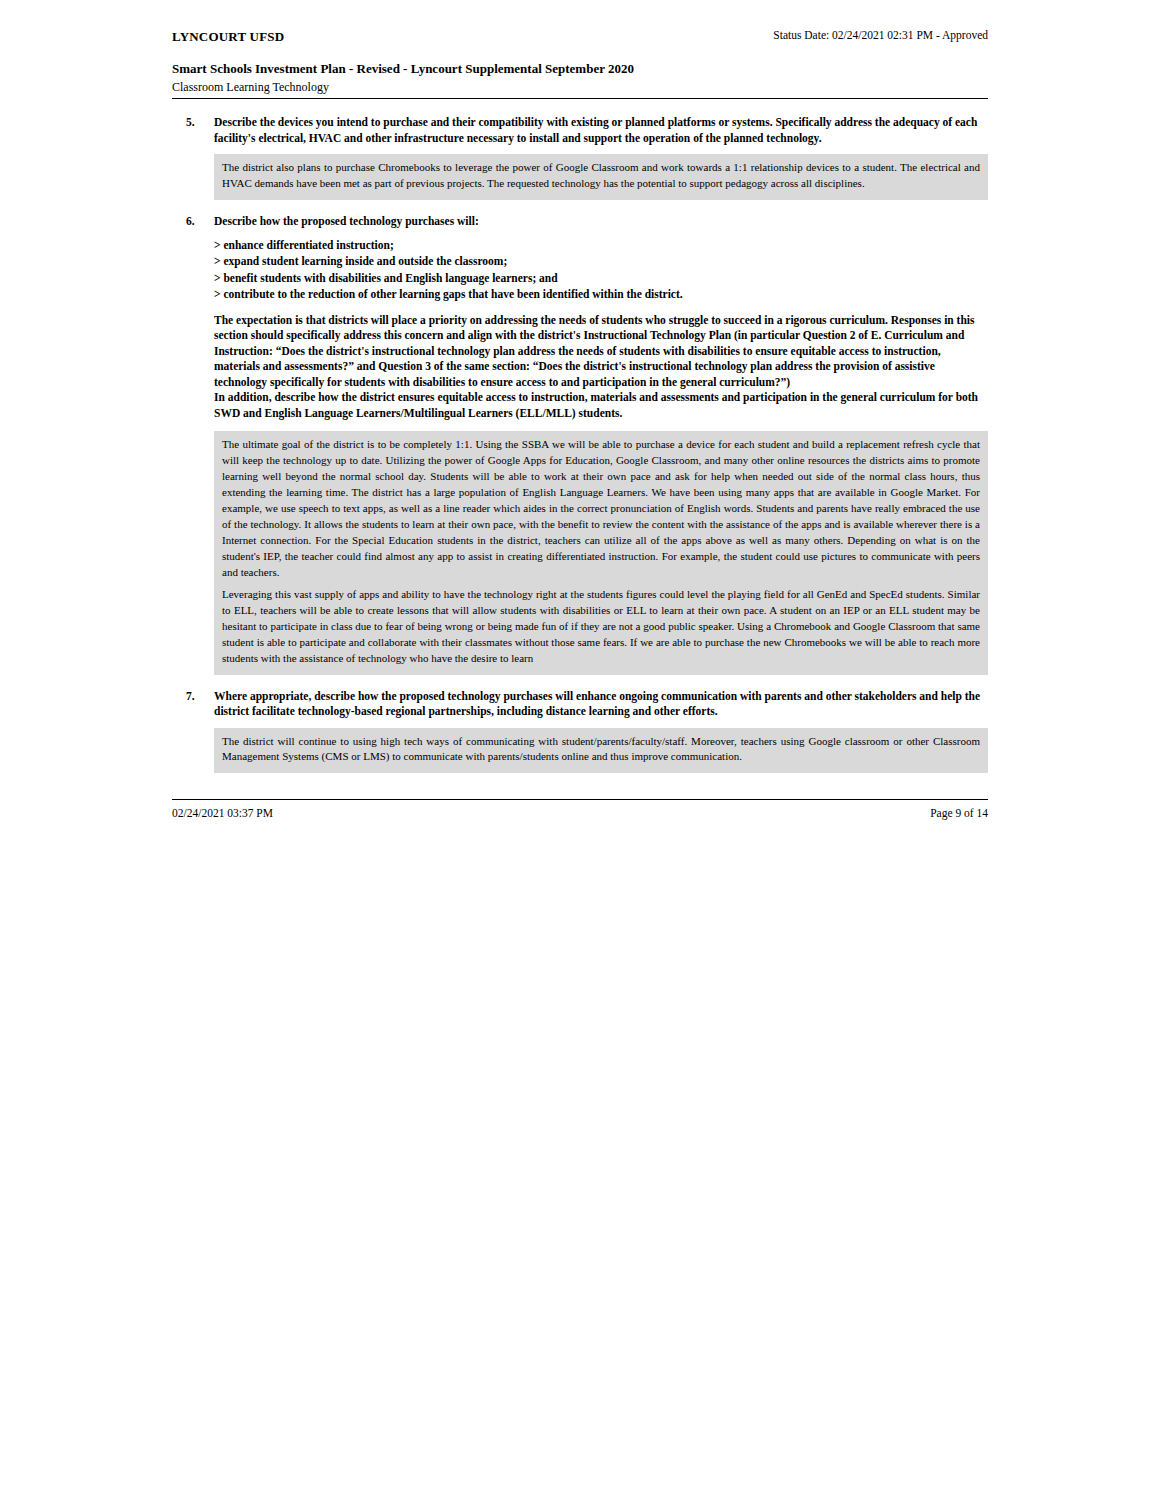LYNCOURT UFSD
Status Date: 02/24/2021 02:31 PM - Approved
Smart Schools Investment Plan - Revised - Lyncourt Supplemental September 2020
Classroom Learning Technology
5.
Describe the devices you intend to purchase and their compatibility with existing or planned platforms or systems. Specifically address the adequacy of each facility's electrical, HVAC and other infrastructure necessary to install and support the operation of the planned technology.
The district also plans to purchase Chromebooks to leverage the power of Google Classroom and work towards a 1:1 relationship devices to a student. The electrical and HVAC demands have been met as part of previous projects. The requested technology has the potential to support pedagogy across all disciplines.
6.
Describe how the proposed technology purchases will:
enhance differentiated instruction;
expand student learning inside and outside the classroom;
benefit students with disabilities and English language learners; and
contribute to the reduction of other learning gaps that have been identified within the district.
The expectation is that districts will place a priority on addressing the needs of students who struggle to succeed in a rigorous curriculum. Responses in this section should specifically address this concern and align with the district's Instructional Technology Plan (in particular Question 2 of E. Curriculum and Instruction: “Does the district's instructional technology plan address the needs of students with disabilities to ensure equitable access to instruction, materials and assessments?” and Question 3 of the same section: “Does the district's instructional technology plan address the provision of assistive technology specifically for students with disabilities to ensure access to and participation in the general curriculum?”)
In addition, describe how the district ensures equitable access to instruction, materials and assessments and participation in the general curriculum for both SWD and English Language Learners/Multilingual Learners (ELL/MLL) students.
The ultimate goal of the district is to be completely 1:1. Using the SSBA we will be able to purchase a device for each student and build a replacement refresh cycle that will keep the technology up to date. Utilizing the power of Google Apps for Education, Google Classroom, and many other online resources the districts aims to promote learning well beyond the normal school day. Students will be able to work at their own pace and ask for help when needed out side of the normal class hours, thus extending the learning time. The district has a large population of English Language Learners. We have been using many apps that are available in Google Market. For example, we use speech to text apps, as well as a line reader which aides in the correct pronunciation of English words. Students and parents have really embraced the use of the technology. It allows the students to learn at their own pace, with the benefit to review the content with the assistance of the apps and is available wherever there is a Internet connection. For the Special Education students in the district, teachers can utilize all of the apps above as well as many others. Depending on what is on the student's IEP, the teacher could find almost any app to assist in creating differentiated instruction. For example, the student could use pictures to communicate with peers and teachers.
Leveraging this vast supply of apps and ability to have the technology right at the students figures could level the playing field for all GenEd and SpecEd students. Similar to ELL, teachers will be able to create lessons that will allow students with disabilities or ELL to learn at their own pace. A student on an IEP or an ELL student may be hesitant to participate in class due to fear of being wrong or being made fun of if they are not a good public speaker. Using a Chromebook and Google Classroom that same student is able to participate and collaborate with their classmates without those same fears. If we are able to purchase the new Chromebooks we will be able to reach more students with the assistance of technology who have the desire to learn
7.
Where appropriate, describe how the proposed technology purchases will enhance ongoing communication with parents and other stakeholders and help the district facilitate technology-based regional partnerships, including distance learning and other efforts.
The district will continue to using high tech ways of communicating with student/parents/faculty/staff. Moreover, teachers using Google classroom or other Classroom Management Systems (CMS or LMS) to communicate with parents/students online and thus improve communication.
02/24/2021 03:37 PM
Page 9 of 14